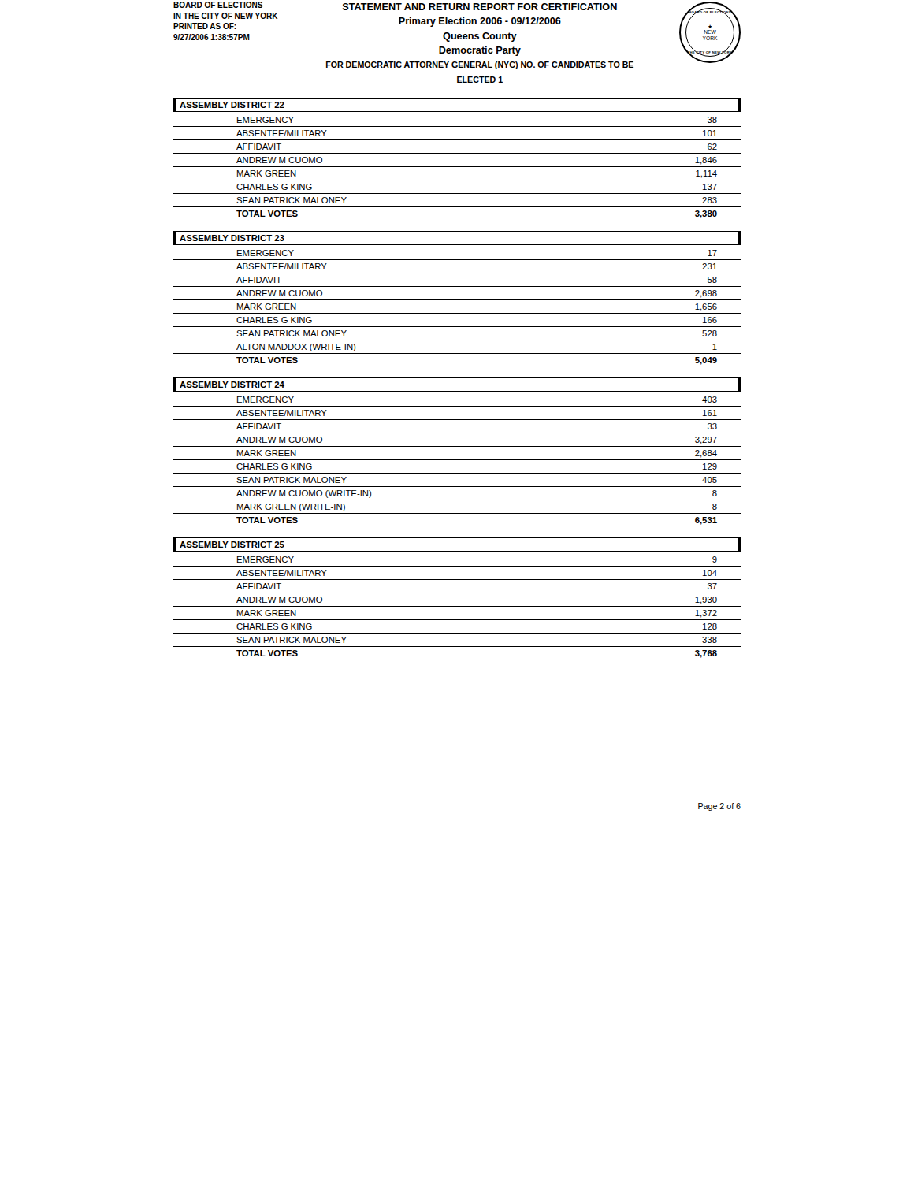BOARD OF ELECTIONS
IN THE CITY OF NEW YORK
PRINTED AS OF:
9/27/2006 1:38:57PM
STATEMENT AND RETURN REPORT FOR CERTIFICATION
Primary Election 2006 - 09/12/2006
Queens County
Democratic Party
FOR DEMOCRATIC ATTORNEY GENERAL (NYC) NO. OF CANDIDATES TO BE ELECTED 1
BOARD OF ELECTIONS
★
NEW
YORK
THE CITY OF NEW YORK
ASSEMBLY DISTRICT 22
| EMERGENCY | 38 |
| ABSENTEE/MILITARY | 101 |
| AFFIDAVIT | 62 |
| ANDREW M CUOMO | 1,846 |
| MARK GREEN | 1,114 |
| CHARLES G KING | 137 |
| SEAN PATRICK MALONEY | 283 |
| TOTAL VOTES | 3,380 |
ASSEMBLY DISTRICT 23
| EMERGENCY | 17 |
| ABSENTEE/MILITARY | 231 |
| AFFIDAVIT | 58 |
| ANDREW M CUOMO | 2,698 |
| MARK GREEN | 1,656 |
| CHARLES G KING | 166 |
| SEAN PATRICK MALONEY | 528 |
| ALTON MADDOX (WRITE-IN) | 1 |
| TOTAL VOTES | 5,049 |
ASSEMBLY DISTRICT 24
| EMERGENCY | 403 |
| ABSENTEE/MILITARY | 161 |
| AFFIDAVIT | 33 |
| ANDREW M CUOMO | 3,297 |
| MARK GREEN | 2,684 |
| CHARLES G KING | 129 |
| SEAN PATRICK MALONEY | 405 |
| ANDREW M CUOMO (WRITE-IN) | 8 |
| MARK GREEN (WRITE-IN) | 8 |
| TOTAL VOTES | 6,531 |
ASSEMBLY DISTRICT 25
| EMERGENCY | 9 |
| ABSENTEE/MILITARY | 104 |
| AFFIDAVIT | 37 |
| ANDREW M CUOMO | 1,930 |
| MARK GREEN | 1,372 |
| CHARLES G KING | 128 |
| SEAN PATRICK MALONEY | 338 |
| TOTAL VOTES | 3,768 |
Page 2 of 6